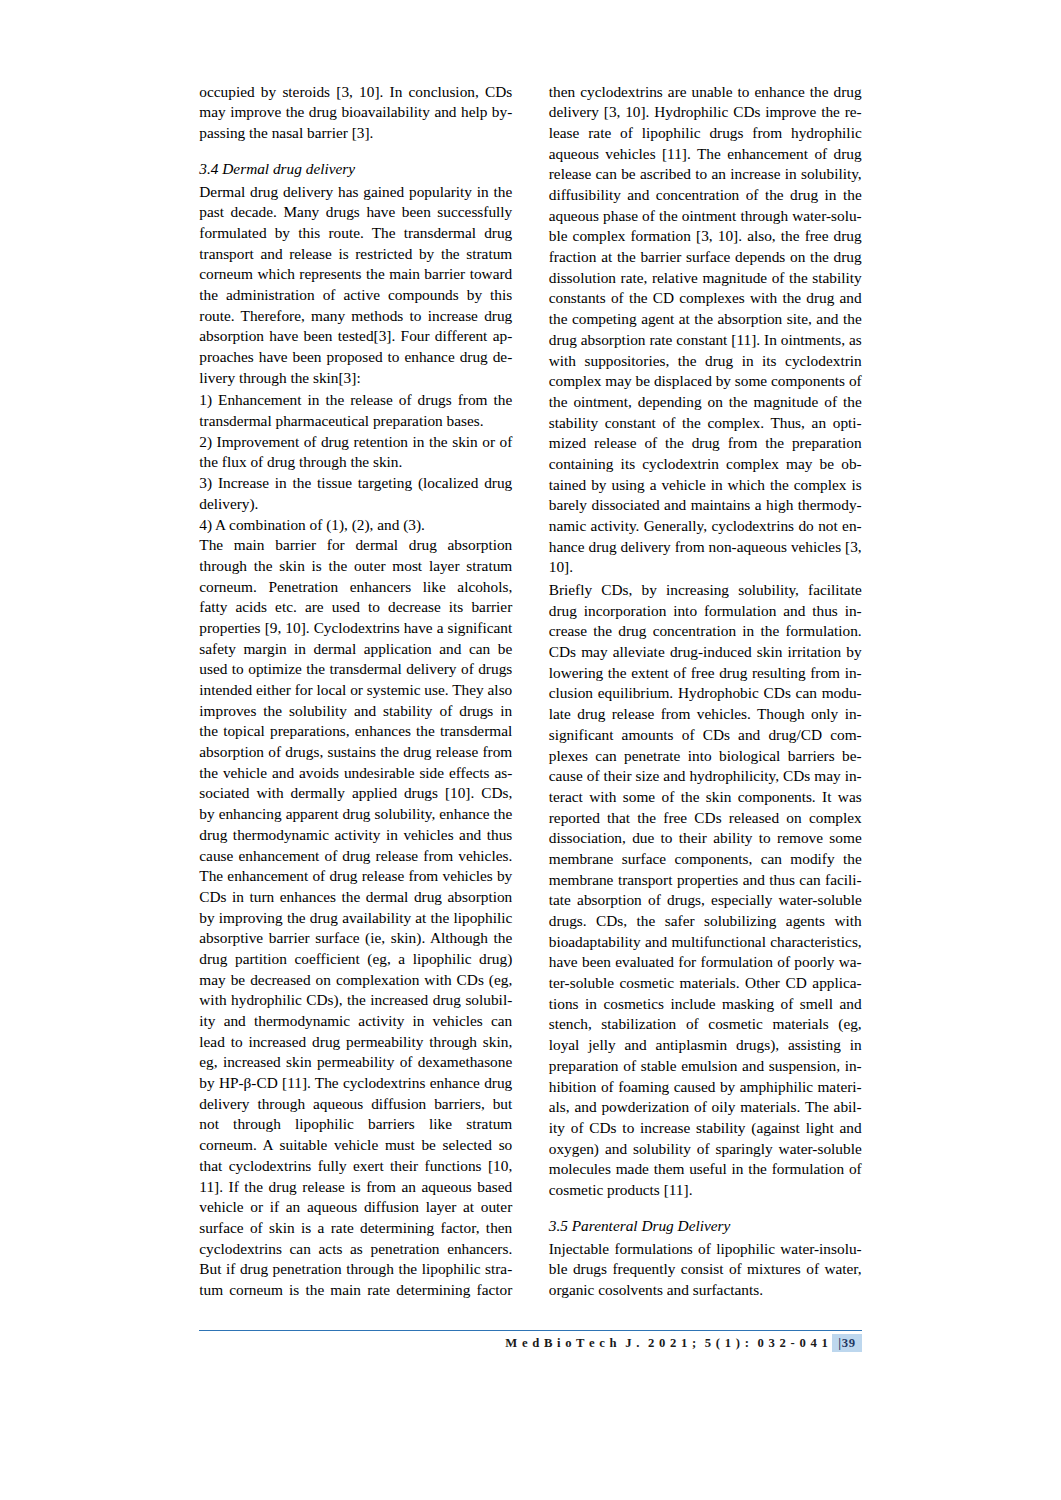occupied by steroids [3, 10]. In conclusion, CDs may improve the drug bioavailability and help bypassing the nasal barrier [3].
3.4 Dermal drug delivery
Dermal drug delivery has gained popularity in the past decade. Many drugs have been successfully formulated by this route. The transdermal drug transport and release is restricted by the stratum corneum which represents the main barrier toward the administration of active compounds by this route. Therefore, many methods to increase drug absorption have been tested[3]. Four different approaches have been proposed to enhance drug delivery through the skin[3]:
1) Enhancement in the release of drugs from the transdermal pharmaceutical preparation bases.
2) Improvement of drug retention in the skin or of the flux of drug through the skin.
3) Increase in the tissue targeting (localized drug delivery).
4) A combination of (1), (2), and (3).
The main barrier for dermal drug absorption through the skin is the outer most layer stratum corneum. Penetration enhancers like alcohols, fatty acids etc. are used to decrease its barrier properties [9, 10]. Cyclodextrins have a significant safety margin in dermal application and can be used to optimize the transdermal delivery of drugs intended either for local or systemic use. They also improves the solubility and stability of drugs in the topical preparations, enhances the transdermal absorption of drugs, sustains the drug release from the vehicle and avoids undesirable side effects associated with dermally applied drugs [10]. CDs, by enhancing apparent drug solubility, enhance the drug thermodynamic activity in vehicles and thus cause enhancement of drug release from vehicles. The enhancement of drug release from vehicles by CDs in turn enhances the dermal drug absorption by improving the drug availability at the lipophilic absorptive barrier surface (ie, skin). Although the drug partition coefficient (eg, a lipophilic drug) may be decreased on complexation with CDs (eg, with hydrophilic CDs), the increased drug solubility and thermodynamic activity in vehicles can lead to increased drug permeability through skin, eg, increased skin permeability of dexamethasone by HP-β-CD [11]. The cyclodextrins enhance drug delivery through aqueous diffusion barriers, but not through lipophilic barriers like stratum corneum. A suitable vehicle must be selected so that cyclodextrins fully exert their functions [10, 11]. If the drug release is from an aqueous based vehicle or if an aqueous diffusion layer at outer surface of skin is a rate determining factor, then cyclodextrins can acts as penetration enhancers. But if drug penetration through the lipophilic stratum corneum is the main rate determining factor then cyclodextrins are unable to enhance the drug delivery [3, 10]. Hydrophilic CDs improve the release rate of lipophilic drugs from hydrophilic aqueous vehicles [11]. The enhancement of drug release can be ascribed to an increase in solubility, diffusibility and concentration of the drug in the aqueous phase of the ointment through water-soluble complex formation [3, 10]. also, the free drug fraction at the barrier surface depends on the drug dissolution rate, relative magnitude of the stability constants of the CD complexes with the drug and the competing agent at the absorption site, and the drug absorption rate constant [11]. In ointments, as with suppositories, the drug in its cyclodextrin complex may be displaced by some components of the ointment, depending on the magnitude of the stability constant of the complex. Thus, an optimized release of the drug from the preparation containing its cyclodextrin complex may be obtained by using a vehicle in which the complex is barely dissociated and maintains a high thermodynamic activity. Generally, cyclodextrins do not enhance drug delivery from non-aqueous vehicles [3, 10].
Briefly CDs, by increasing solubility, facilitate drug incorporation into formulation and thus increase the drug concentration in the formulation. CDs may alleviate drug-induced skin irritation by lowering the extent of free drug resulting from inclusion equilibrium. Hydrophobic CDs can modulate drug release from vehicles. Though only insignificant amounts of CDs and drug/CD complexes can penetrate into biological barriers because of their size and hydrophilicity, CDs may interact with some of the skin components. It was reported that the free CDs released on complex dissociation, due to their ability to remove some membrane surface components, can modify the membrane transport properties and thus can facilitate absorption of drugs, especially water-soluble drugs. CDs, the safer solubilizing agents with bioadaptability and multifunctional characteristics, have been evaluated for formulation of poorly water-soluble cosmetic materials. Other CD applications in cosmetics include masking of smell and stench, stabilization of cosmetic materials (eg, loyal jelly and antiplasmin drugs), assisting in preparation of stable emulsion and suspension, inhibition of foaming caused by amphiphilic materials, and powderization of oily materials. The ability of CDs to increase stability (against light and oxygen) and solubility of sparingly water-soluble molecules made them useful in the formulation of cosmetic products [11].
3.5 Parenteral Drug Delivery
Injectable formulations of lipophilic water-insoluble drugs frequently consist of mixtures of water, organic cosolvents and surfactants.
M e d B i o T e c h J . 2 0 2 1 ; 5 ( 1 ) : 0 3 2 - 0 4 1 |39